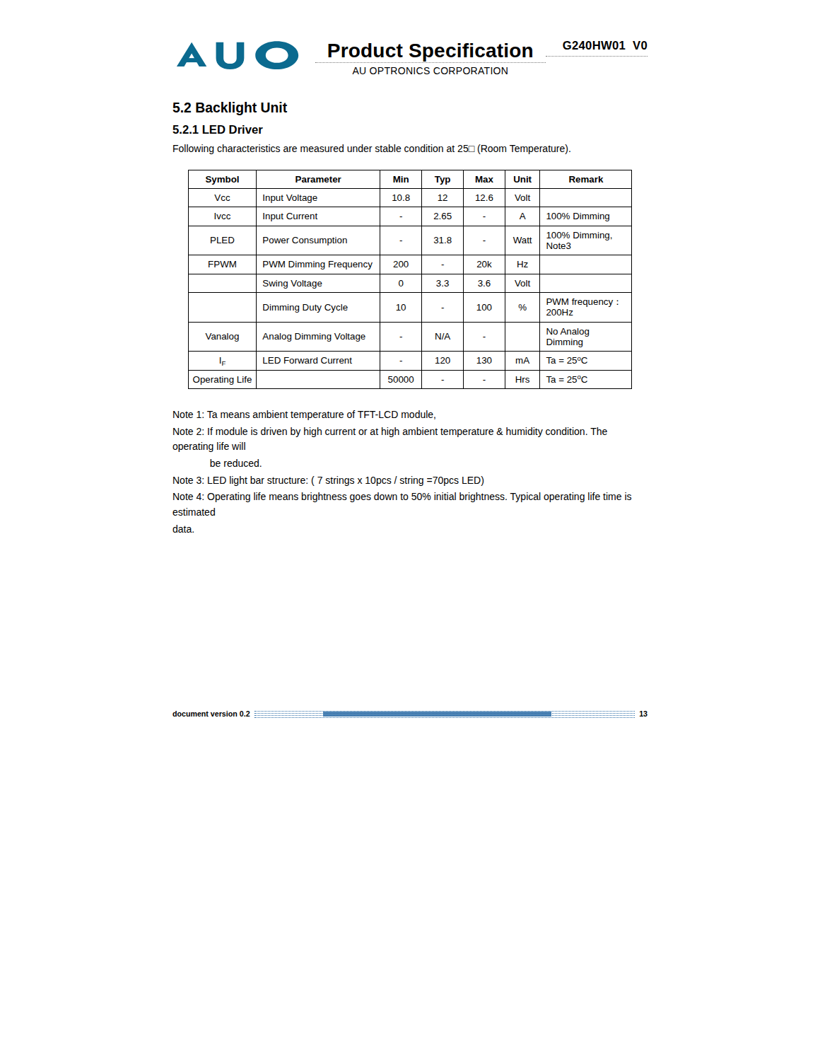Product Specification
AU OPTRONICS CORPORATION
G240HW01 V0
5.2 Backlight Unit
5.2.1 LED Driver
Following characteristics are measured under stable condition at 25□ (Room Temperature).
| Symbol | Parameter | Min | Typ | Max | Unit | Remark |
| --- | --- | --- | --- | --- | --- | --- |
| Vcc | Input Voltage | 10.8 | 12 | 12.6 | Volt | |
| Ivcc | Input Current | - | 2.65 | - | A | 100% Dimming |
| P LED | Power Consumption | - | 31.8 | - | Watt | 100% Dimming, Note3 |
| F PWM | PWM Dimming Frequency | 200 | - | 20k | Hz | |
| | Swing Voltage | 0 | 3.3 | 3.6 | Volt | |
| | Dimming Duty Cycle | 10 | - | 100 | % | PWM frequency：200Hz |
| Vanalog | Analog Dimming Voltage | - | N/A | - | | No Analog Dimming |
| I F | LED Forward Current | - | 120 | 130 | mA | Ta = 25 o C |
| Operating Life | | 50000 | - | - | Hrs | Ta = 25 o C |
Note 1: Ta means ambient temperature of TFT-LCD module,
Note 2: If module is driven by high current or at high ambient temperature & humidity condition. The operating life will
be reduced.
Note 3: LED light bar structure: ( 7 strings x 10pcs / string =70pcs LED)
Note 4: Operating life means brightness goes down to 50% initial brightness. Typical operating life time is estimated
data.
document version 0.2
13